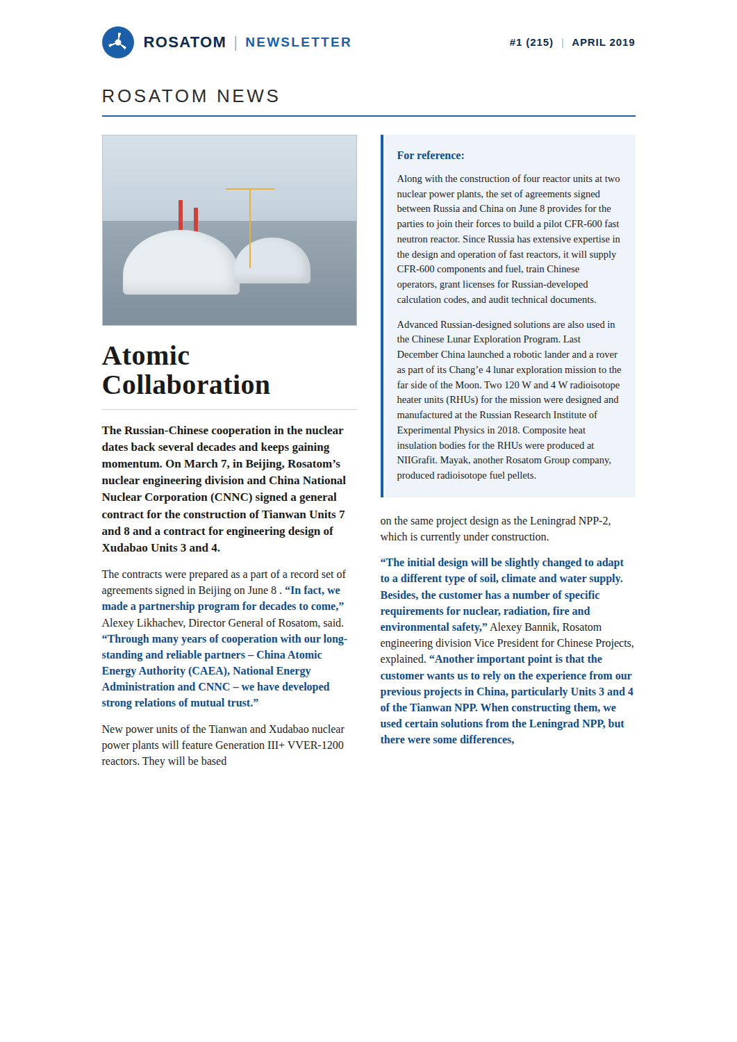ROSATOM | NEWSLETTER
#1 (215) | APRIL 2019
ROSATOM NEWS
Atomic Collaboration
The Russian-Chinese cooperation in the nuclear dates back several decades and keeps gaining momentum. On March 7, in Beijing, Rosatom’s nuclear engineering division and China National Nuclear Corporation (CNNC) signed a general contract for the construction of Tianwan Units 7 and 8 and a contract for engineering design of Xudabao Units 3 and 4.
The contracts were prepared as a part of a record set of agreements signed in Beijing on June 8 . “In fact, we made a partnership program for decades to come,” Alexey Likhachev, Director General of Rosatom, said. “Through many years of cooperation with our long-standing and reliable partners – China Atomic Energy Authority (CAEA), National Energy Administration and CNNC – we have developed strong relations of mutual trust.”
New power units of the Tianwan and Xudabao nuclear power plants will feature Generation III+ VVER-1200 reactors. They will be based
For reference:
Along with the construction of four reactor units at two nuclear power plants, the set of agreements signed between Russia and China on June 8 provides for the parties to join their forces to build a pilot CFR-600 fast neutron reactor. Since Russia has extensive expertise in the design and operation of fast reactors, it will supply CFR-600 components and fuel, train Chinese operators, grant licenses for Russian-developed calculation codes, and audit technical documents.
Advanced Russian-designed solutions are also used in the Chinese Lunar Exploration Program. Last December China launched a robotic lander and a rover as part of its Chang’e 4 lunar exploration mission to the far side of the Moon. Two 120 W and 4 W radioisotope heater units (RHUs) for the mission were designed and manufactured at the Russian Research Institute of Experimental Physics in 2018. Composite heat insulation bodies for the RHUs were produced at NIIGrafit. Mayak, another Rosatom Group company, produced radioisotope fuel pellets.
on the same project design as the Leningrad NPP-2, which is currently under construction.
“The initial design will be slightly changed to adapt to a different type of soil, climate and water supply. Besides, the customer has a number of specific requirements for nuclear, radiation, fire and environmental safety,” Alexey Bannik, Rosatom engineering division Vice President for Chinese Projects, explained. “Another important point is that the customer wants us to rely on the experience from our previous projects in China, particularly Units 3 and 4 of the Tianwan NPP. When constructing them, we used certain solutions from the Leningrad NPP, but there were some differences,